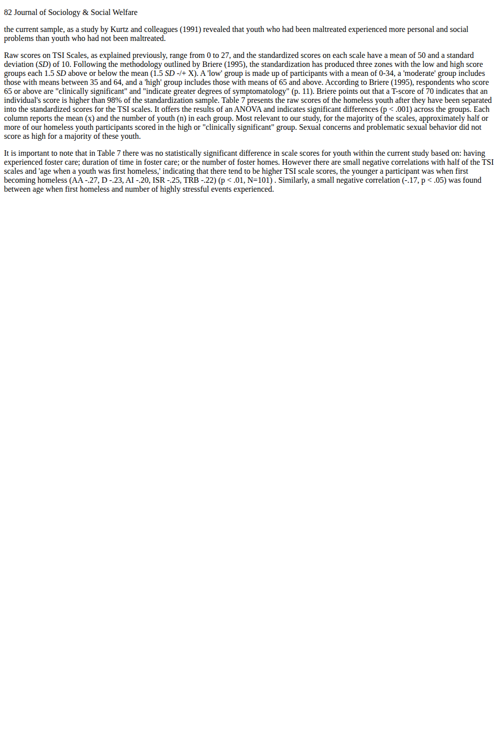82 Journal of Sociology & Social Welfare
the current sample, as a study by Kurtz and colleagues (1991) revealed that youth who had been maltreated experienced more personal and social problems than youth who had not been maltreated.
Raw scores on TSI Scales, as explained previously, range from 0 to 27, and the standardized scores on each scale have a mean of 50 and a standard deviation (SD) of 10. Following the methodology outlined by Briere (1995), the standardization has produced three zones with the low and high score groups each 1.5 SD above or below the mean (1.5 SD -/+ X). A 'low' group is made up of participants with a mean of 0-34, a 'moderate' group includes those with means between 35 and 64, and a 'high' group includes those with means of 65 and above. According to Briere (1995), respondents who score 65 or above are "clinically significant" and "indicate greater degrees of symptomatology" (p. 11). Briere points out that a T-score of 70 indicates that an individual's score is higher than 98% of the standardization sample. Table 7 presents the raw scores of the homeless youth after they have been separated into the standardized scores for the TSI scales. It offers the results of an ANOVA and indicates significant differences (p < .001) across the groups. Each column reports the mean (x) and the number of youth (n) in each group. Most relevant to our study, for the majority of the scales, approximately half or more of our homeless youth participants scored in the high or "clinically significant" group. Sexual concerns and problematic sexual behavior did not score as high for a majority of these youth.
It is important to note that in Table 7 there was no statistically significant difference in scale scores for youth within the current study based on: having experienced foster care; duration of time in foster care; or the number of foster homes. However there are small negative correlations with half of the TSI scales and 'age when a youth was first homeless,' indicating that there tend to be higher TSI scale scores, the younger a participant was when first becoming homeless (AA -.27, D -.23, AI -.20, ISR -.25, TRB -.22) (p < .01, N=101) . Similarly, a small negative correlation (-.17, p < .05) was found between age when first homeless and number of highly stressful events experienced.